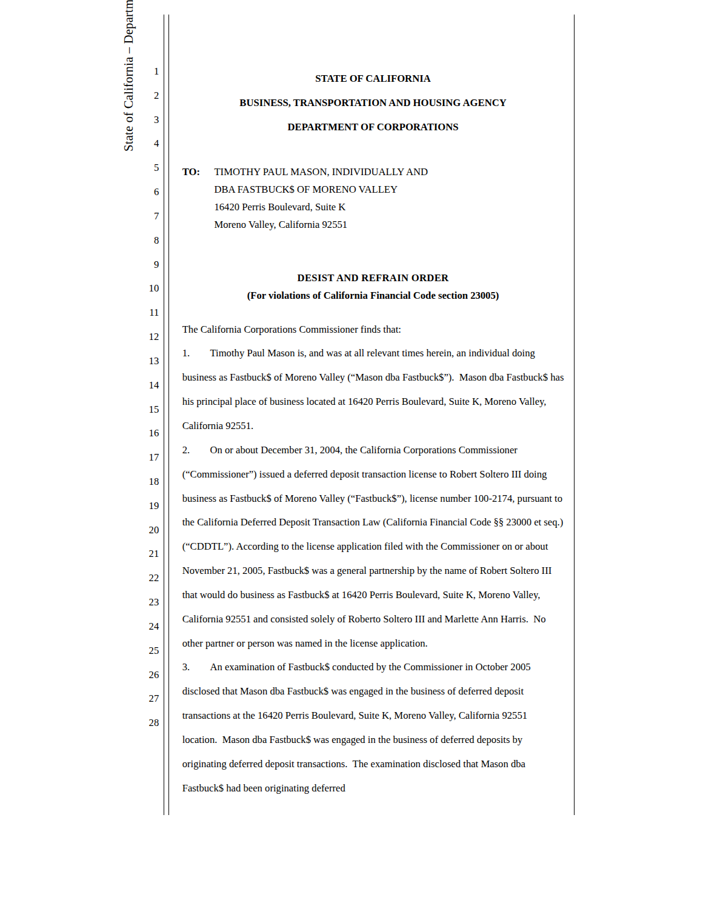State of California – Department of Corporations
1
2
3
4
5
6
7
8
9
10
11
12
13
14
15
16
17
18
19
20
21
22
23
24
25
26
27
28
STATE OF CALIFORNIA
BUSINESS, TRANSPORTATION AND HOUSING AGENCY
DEPARTMENT OF CORPORATIONS
TO: TIMOTHY PAUL MASON, INDIVIDUALLY AND
DBA FASTBUCK$ OF MORENO VALLEY
16420 Perris Boulevard, Suite K
Moreno Valley, California 92551
DESIST AND REFRAIN ORDER
(For violations of California Financial Code section 23005)
The California Corporations Commissioner finds that:
1. Timothy Paul Mason is, and was at all relevant times herein, an individual doing business as Fastbuck$ of Moreno Valley (“Mason dba Fastbuck$”). Mason dba Fastbuck$ has his principal place of business located at 16420 Perris Boulevard, Suite K, Moreno Valley, California 92551.
2. On or about December 31, 2004, the California Corporations Commissioner (“Commissioner”) issued a deferred deposit transaction license to Robert Soltero III doing business as Fastbuck$ of Moreno Valley (“Fastbuck$”), license number 100-2174, pursuant to the California Deferred Deposit Transaction Law (California Financial Code §§ 23000 et seq.)(“CDDTL”). According to the license application filed with the Commissioner on or about November 21, 2005, Fastbuck$ was a general partnership by the name of Robert Soltero III that would do business as Fastbuck$ at 16420 Perris Boulevard, Suite K, Moreno Valley, California 92551 and consisted solely of Roberto Soltero III and Marlette Ann Harris. No other partner or person was named in the license application.
3. An examination of Fastbuck$ conducted by the Commissioner in October 2005 disclosed that Mason dba Fastbuck$ was engaged in the business of deferred deposit transactions at the 16420 Perris Boulevard, Suite K, Moreno Valley, California 92551 location. Mason dba Fastbuck$ was engaged in the business of deferred deposits by originating deferred deposit transactions. The examination disclosed that Mason dba Fastbuck$ had been originating deferred